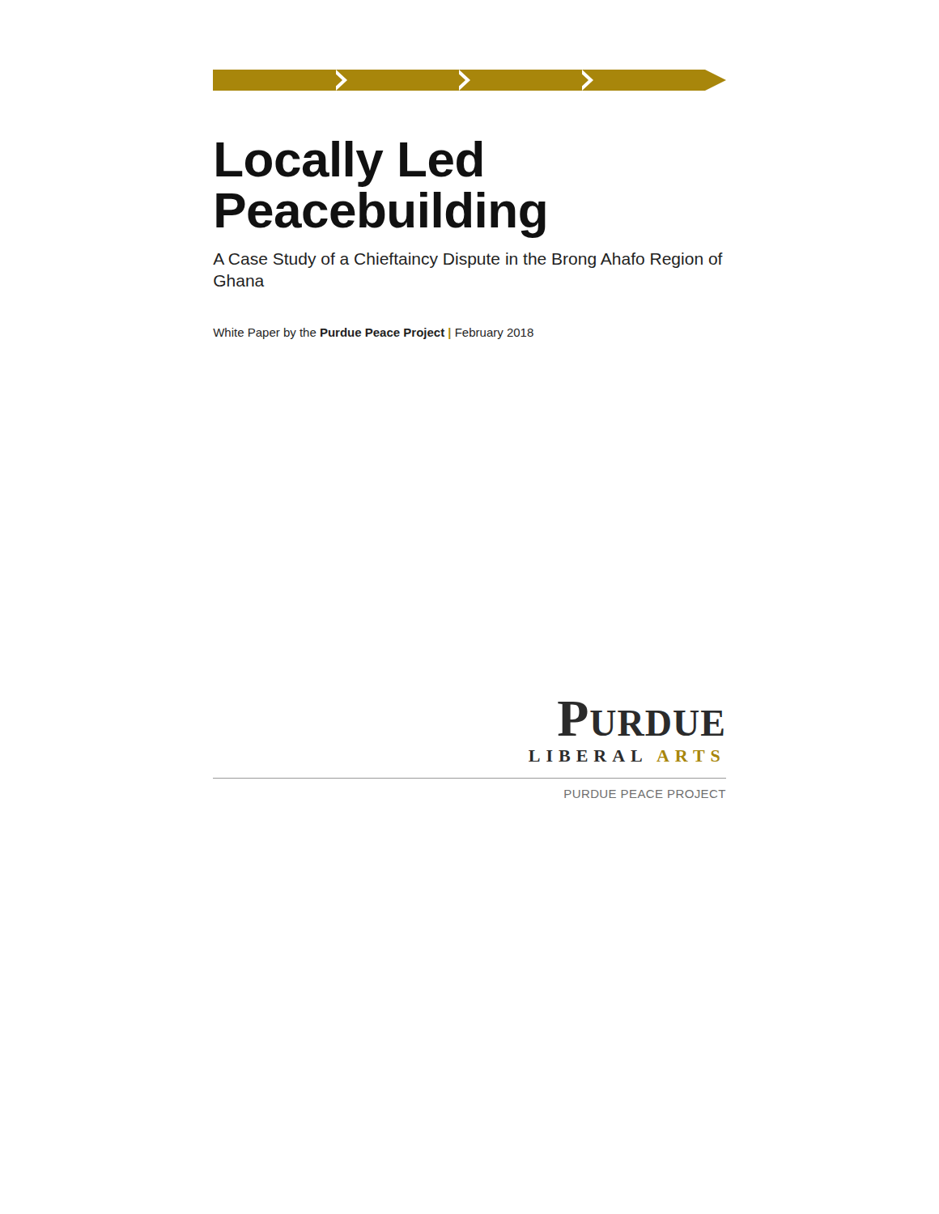Locally Led Peacebuilding
A Case Study of a Chieftaincy Dispute in the Brong Ahafo Region of Ghana
White Paper by the Purdue Peace Project | February 2018
PURDUE
LIBERAL ARTS
PURDUE PEACE PROJECT